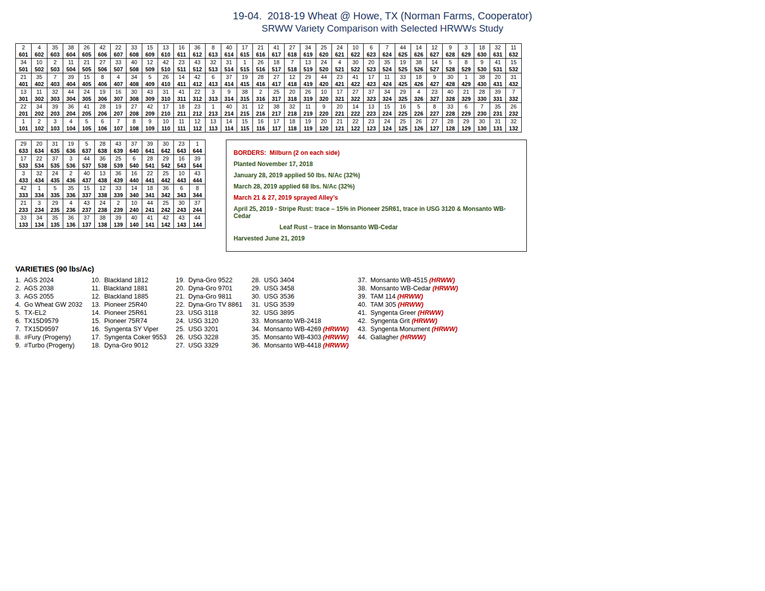19-04. 2018-19 Wheat @ Howe, TX (Norman Farms, Cooperator)
SRWW Variety Comparison with Selected HRWWs Study
| 2 | 4 | 35 | 38 | 26 | 42 | 22 | 33 | 15 | 13 | 16 | 36 | 8 | 40 | 17 | 21 | 41 | 27 | 34 | 25 | 24 | 10 | 6 | 7 | 44 | 14 | 12 | 9 | 3 | 18 | 32 | 11 |
| 601 | 602 | 603 | 604 | 605 | 606 | 607 | 608 | 609 | 610 | 611 | 612 | 613 | 614 | 615 | 616 | 617 | 618 | 619 | 620 | 621 | 622 | 623 | 624 | 625 | 626 | 627 | 628 | 629 | 630 | 631 | 632 |
| 34 | 10 | 2 | 11 | 21 | 27 | 33 | 40 | 12 | 42 | 23 | 43 | 32 | 31 | 1 | 26 | 18 | 7 | 13 | 24 | 4 | 30 | 20 | 35 | 19 | 38 | 14 | 5 | 8 | 9 | 41 | 15 |
| 501 | 502 | 503 | 504 | 505 | 506 | 507 | 508 | 509 | 510 | 511 | 512 | 513 | 514 | 515 | 516 | 517 | 518 | 519 | 520 | 521 | 522 | 523 | 524 | 525 | 526 | 527 | 528 | 529 | 530 | 531 | 532 |
| 21 | 35 | 7 | 39 | 15 | 8 | 4 | 34 | 5 | 26 | 14 | 42 | 6 | 37 | 19 | 28 | 27 | 12 | 29 | 44 | 23 | 41 | 17 | 11 | 33 | 18 | 9 | 30 | 1 | 38 | 20 | 31 |
| 401 | 402 | 403 | 404 | 405 | 406 | 407 | 408 | 409 | 410 | 411 | 412 | 413 | 414 | 415 | 416 | 417 | 418 | 419 | 420 | 421 | 422 | 423 | 424 | 425 | 426 | 427 | 428 | 429 | 430 | 431 | 432 |
| 13 | 11 | 32 | 44 | 24 | 19 | 16 | 30 | 43 | 31 | 41 | 22 | 3 | 9 | 38 | 2 | 25 | 20 | 26 | 10 | 17 | 27 | 37 | 34 | 29 | 4 | 23 | 40 | 21 | 28 | 39 | 7 |
| 301 | 302 | 303 | 304 | 305 | 306 | 307 | 308 | 309 | 310 | 311 | 312 | 313 | 314 | 315 | 316 | 317 | 318 | 319 | 320 | 321 | 322 | 323 | 324 | 325 | 326 | 327 | 328 | 329 | 330 | 331 | 332 |
| 22 | 34 | 39 | 36 | 41 | 28 | 19 | 27 | 42 | 17 | 18 | 23 | 1 | 40 | 31 | 12 | 38 | 32 | 11 | 9 | 20 | 14 | 13 | 15 | 16 | 5 | 8 | 33 | 6 | 7 | 35 | 26 |
| 201 | 202 | 203 | 204 | 205 | 206 | 207 | 208 | 209 | 210 | 211 | 212 | 213 | 214 | 215 | 216 | 217 | 218 | 219 | 220 | 221 | 222 | 223 | 224 | 225 | 226 | 227 | 228 | 229 | 230 | 231 | 232 |
| 1 | 2 | 3 | 4 | 5 | 6 | 7 | 8 | 9 | 10 | 11 | 12 | 13 | 14 | 15 | 16 | 17 | 18 | 19 | 20 | 21 | 22 | 23 | 24 | 25 | 26 | 27 | 28 | 29 | 30 | 31 | 32 |
| 101 | 102 | 103 | 104 | 105 | 106 | 107 | 108 | 109 | 110 | 111 | 112 | 113 | 114 | 115 | 116 | 117 | 118 | 119 | 120 | 121 | 122 | 123 | 124 | 125 | 126 | 127 | 128 | 129 | 130 | 131 | 132 |
| 29 | 20 | 31 | 19 | 5 | 28 | 43 | 37 | 39 | 30 | 23 | 1 |
| 633 | 634 | 635 | 636 | 637 | 638 | 639 | 640 | 641 | 642 | 643 | 644 |
| 17 | 22 | 37 | 3 | 44 | 36 | 25 | 6 | 28 | 29 | 16 | 39 |
| 533 | 534 | 535 | 536 | 537 | 538 | 539 | 540 | 541 | 542 | 543 | 544 |
| 3 | 32 | 24 | 2 | 40 | 13 | 36 | 16 | 22 | 25 | 10 | 43 |
| 433 | 434 | 435 | 436 | 437 | 438 | 439 | 440 | 441 | 442 | 443 | 444 |
| 42 | 1 | 5 | 35 | 15 | 12 | 33 | 14 | 18 | 36 | 6 | 8 |
| 333 | 334 | 335 | 336 | 337 | 338 | 339 | 340 | 341 | 342 | 343 | 344 |
| 21 | 3 | 29 | 4 | 43 | 24 | 2 | 10 | 44 | 25 | 30 | 37 |
| 233 | 234 | 235 | 236 | 237 | 238 | 239 | 240 | 241 | 242 | 243 | 244 |
| 33 | 34 | 35 | 36 | 37 | 38 | 39 | 40 | 41 | 42 | 43 | 44 |
| 133 | 134 | 135 | 136 | 137 | 138 | 139 | 140 | 141 | 142 | 143 | 144 |
BORDERS: Milburn (2 on each side)
Planted November 17, 2018
January 28, 2019 applied 50 lbs. N/Ac (32%)
March 28, 2019 applied 68 lbs. N/Ac (32%)
March 21 & 27, 2019 sprayed Alley’s
April 25, 2019 - Stripe Rust: trace – 15% in Pioneer 25R61, trace in USG 3120 & Monsanto WB-Cedar
Leaf Rust – trace in Monsanto WB-Cedar
Harvested June 21, 2019
VARIETIES (90 lbs/Ac)
| 1. AGS 2024 | 10. Blackland 1812 | 19. Dyna-Gro 9522 | 28. USG 3404 | 37. Monsanto WB-4515 (HRWW) |
| 2. AGS 2038 | 11. Blackland 1881 | 20. Dyna-Gro 9701 | 29. USG 3458 | 38. Monsanto WB-Cedar (HRWW) |
| 3. AGS 2055 | 12. Blackland 1885 | 21. Dyna-Gro 9811 | 30. USG 3536 | 39. TAM 114 (HRWW) |
| 4. Go Wheat GW 2032 | 13. Pioneer 25R40 | 22. Dyna-Gro TV 8861 | 31. USG 3539 | 40. TAM 305 (HRWW) |
| 5. TX-EL2 | 14. Pioneer 25R61 | 23. USG 3118 | 32. USG 3895 | 41. Syngenta Greer (HRWW) |
| 6. TX15D9579 | 15. Pioneer 75R74 | 24. USG 3120 | 33. Monsanto WB-2418 | 42. Syngenta Grit (HRWW) |
| 7. TX15D9597 | 16. Syngenta SY Viper | 25. USG 3201 | 34. Monsanto WB-4269 (HRWW) | 43. Syngenta Monument (HRWW) |
| 8. #Fury (Progeny) | 17. Syngenta Coker 9553 | 26. USG 3228 | 35. Monsanto WB-4303 (HRWW) | 44. Gallagher (HRWW) |
| 9. #Turbo (Progeny) | 18. Dyna-Gro 9012 | 27. USG 3329 | 36. Monsanto WB-4418 (HRWW) | |